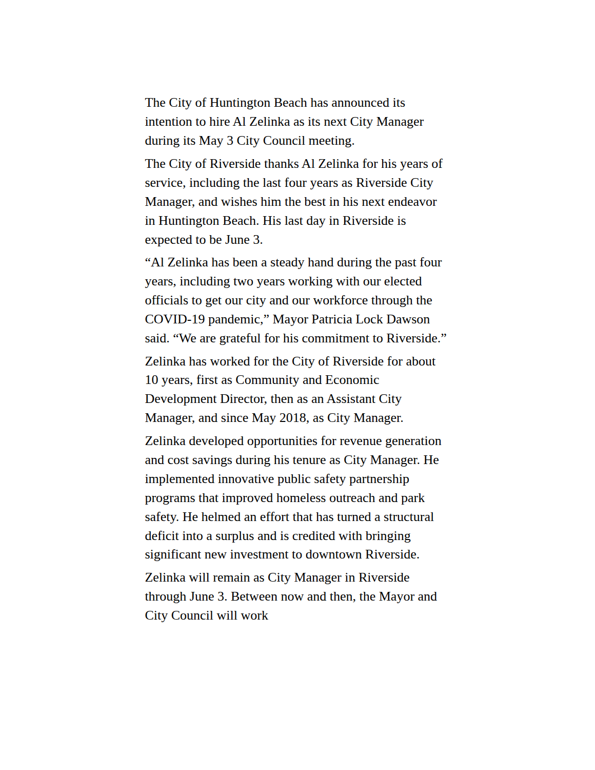The City of Huntington Beach has announced its intention to hire Al Zelinka as its next City Manager during its May 3 City Council meeting.
The City of Riverside thanks Al Zelinka for his years of service, including the last four years as Riverside City Manager, and wishes him the best in his next endeavor in Huntington Beach. His last day in Riverside is expected to be June 3.
“Al Zelinka has been a steady hand during the past four years, including two years working with our elected officials to get our city and our workforce through the COVID-19 pandemic,” Mayor Patricia Lock Dawson said. “We are grateful for his commitment to Riverside.”
Zelinka has worked for the City of Riverside for about 10 years, first as Community and Economic Development Director, then as an Assistant City Manager, and since May 2018, as City Manager.
Zelinka developed opportunities for revenue generation and cost savings during his tenure as City Manager. He implemented innovative public safety partnership programs that improved homeless outreach and park safety. He helmed an effort that has turned a structural deficit into a surplus and is credited with bringing significant new investment to downtown Riverside.
Zelinka will remain as City Manager in Riverside through June 3. Between now and then, the Mayor and City Council will work